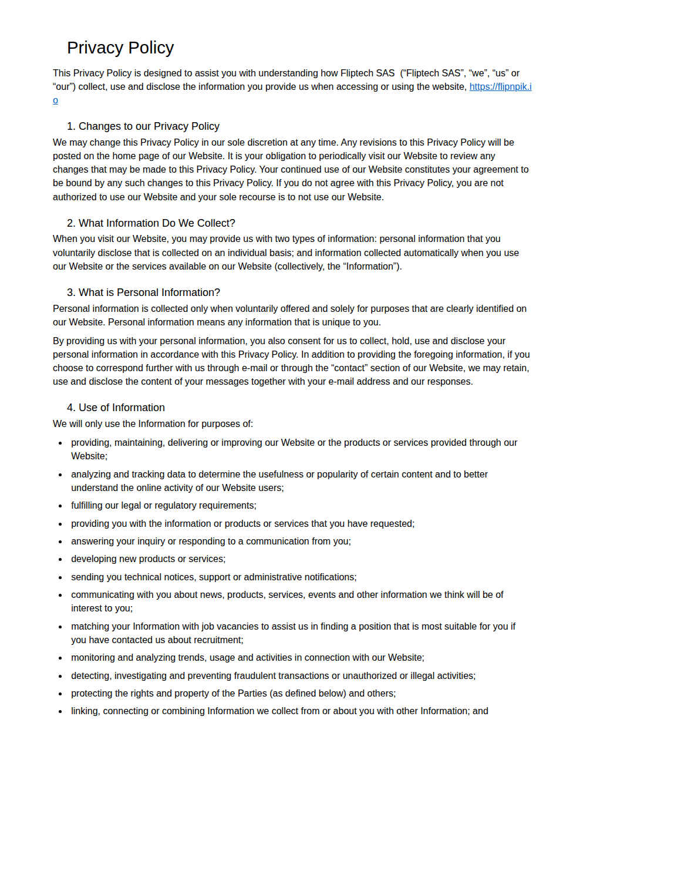Privacy Policy
This Privacy Policy is designed to assist you with understanding how Fliptech SAS (“Fliptech SAS”, “we”, “us” or “our”) collect, use and disclose the information you provide us when accessing or using the website, https://flipnpik.io
1. Changes to our Privacy Policy
We may change this Privacy Policy in our sole discretion at any time. Any revisions to this Privacy Policy will be posted on the home page of our Website. It is your obligation to periodically visit our Website to review any changes that may be made to this Privacy Policy. Your continued use of our Website constitutes your agreement to be bound by any such changes to this Privacy Policy. If you do not agree with this Privacy Policy, you are not authorized to use our Website and your sole recourse is to not use our Website.
2. What Information Do We Collect?
When you visit our Website, you may provide us with two types of information: personal information that you voluntarily disclose that is collected on an individual basis; and information collected automatically when you use our Website or the services available on our Website (collectively, the “Information”).
3. What is Personal Information?
Personal information is collected only when voluntarily offered and solely for purposes that are clearly identified on our Website. Personal information means any information that is unique to you.
By providing us with your personal information, you also consent for us to collect, hold, use and disclose your personal information in accordance with this Privacy Policy. In addition to providing the foregoing information, if you choose to correspond further with us through e-mail or through the “contact” section of our Website, we may retain, use and disclose the content of your messages together with your e-mail address and our responses.
4. Use of Information
We will only use the Information for purposes of:
providing, maintaining, delivering or improving our Website or the products or services provided through our Website;
analyzing and tracking data to determine the usefulness or popularity of certain content and to better understand the online activity of our Website users;
fulfilling our legal or regulatory requirements;
providing you with the information or products or services that you have requested;
answering your inquiry or responding to a communication from you;
developing new products or services;
sending you technical notices, support or administrative notifications;
communicating with you about news, products, services, events and other information we think will be of interest to you;
matching your Information with job vacancies to assist us in finding a position that is most suitable for you if you have contacted us about recruitment;
monitoring and analyzing trends, usage and activities in connection with our Website;
detecting, investigating and preventing fraudulent transactions or unauthorized or illegal activities;
protecting the rights and property of the Parties (as defined below) and others;
linking, connecting or combining Information we collect from or about you with other Information; and